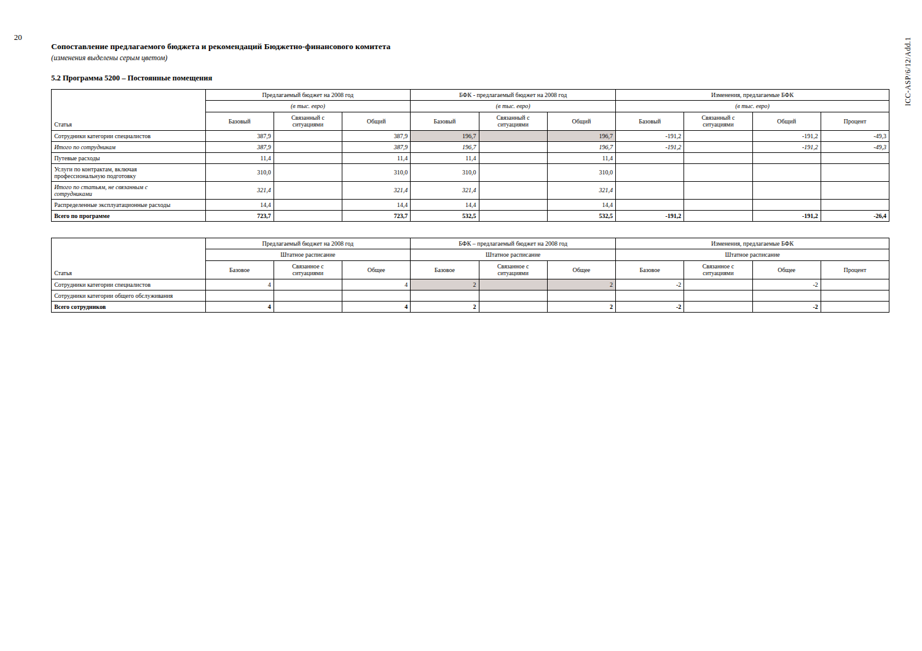20
ICC-ASP/6/12/Add.1
Сопоставление предлагаемого бюджета и рекомендаций Бюджетно-финансового комитета
(изменения выделены серым цветом)
5.2 Программа 5200 – Постоянные помещения
| Статья | Предлагаемый бюджет на 2008 год | БФК - предлагаемый бюджет на 2008 год | Изменения, предлагаемые БФК |
| --- | --- | --- | --- |
| (в тыс. евро) | (в тыс. евро) | (в тыс. евро) |
| Базовый | Связанный с ситуациями | Общий | Базовый | Связанный с ситуациями | Общий | Базовый | Связанный с ситуациями | Общий | Процент |
| Сотрудники категории специалистов | 387,9 | | 387,9 | 196,7 | | 196,7 | -191,2 | | -191,2 | -49,3 |
| Итого по сотрудникам | 387,9 | | 387,9 | 196,7 | | 196,7 | -191,2 | | -191,2 | -49,3 |
| Путевые расходы | 11,4 | | 11,4 | 11,4 | | 11,4 | | | | |
| Услуги по контрактам, включая профессиональную подготовку | 310,0 | | 310,0 | 310,0 | | 310,0 | | | | |
| Итого по статьям, не связанным с сотрудниками | 321,4 | | 321,4 | 321,4 | | 321,4 | | | | |
| Распределенные эксплуатационные расходы | 14,4 | | 14,4 | 14,4 | | 14,4 | | | | |
| Всего по программе | 723,7 | | 723,7 | 532,5 | | 532,5 | -191,2 | | -191,2 | -26,4 |
| Статья | Предлагаемый бюджет на 2008 год | БФК – предлагаемый бюджет на 2008 год | Изменения, предлагаемые БФК |
| --- | --- | --- | --- |
| Штатное расписание | Штатное расписание | Штатное расписание |
| Базовое | Связанное с ситуациями | Общее | Базовое | Связанное с ситуациями | Общее | Базовое | Связанное с ситуациями | Общее | Процент |
| Сотрудники категории специалистов | 4 | | 4 | 2 | | 2 | -2 | | -2 | |
| Сотрудники категории общего обслуживания | | | | | | | | | | |
| Всего сотрудников | 4 | | 4 | 2 | | 2 | -2 | | -2 | |